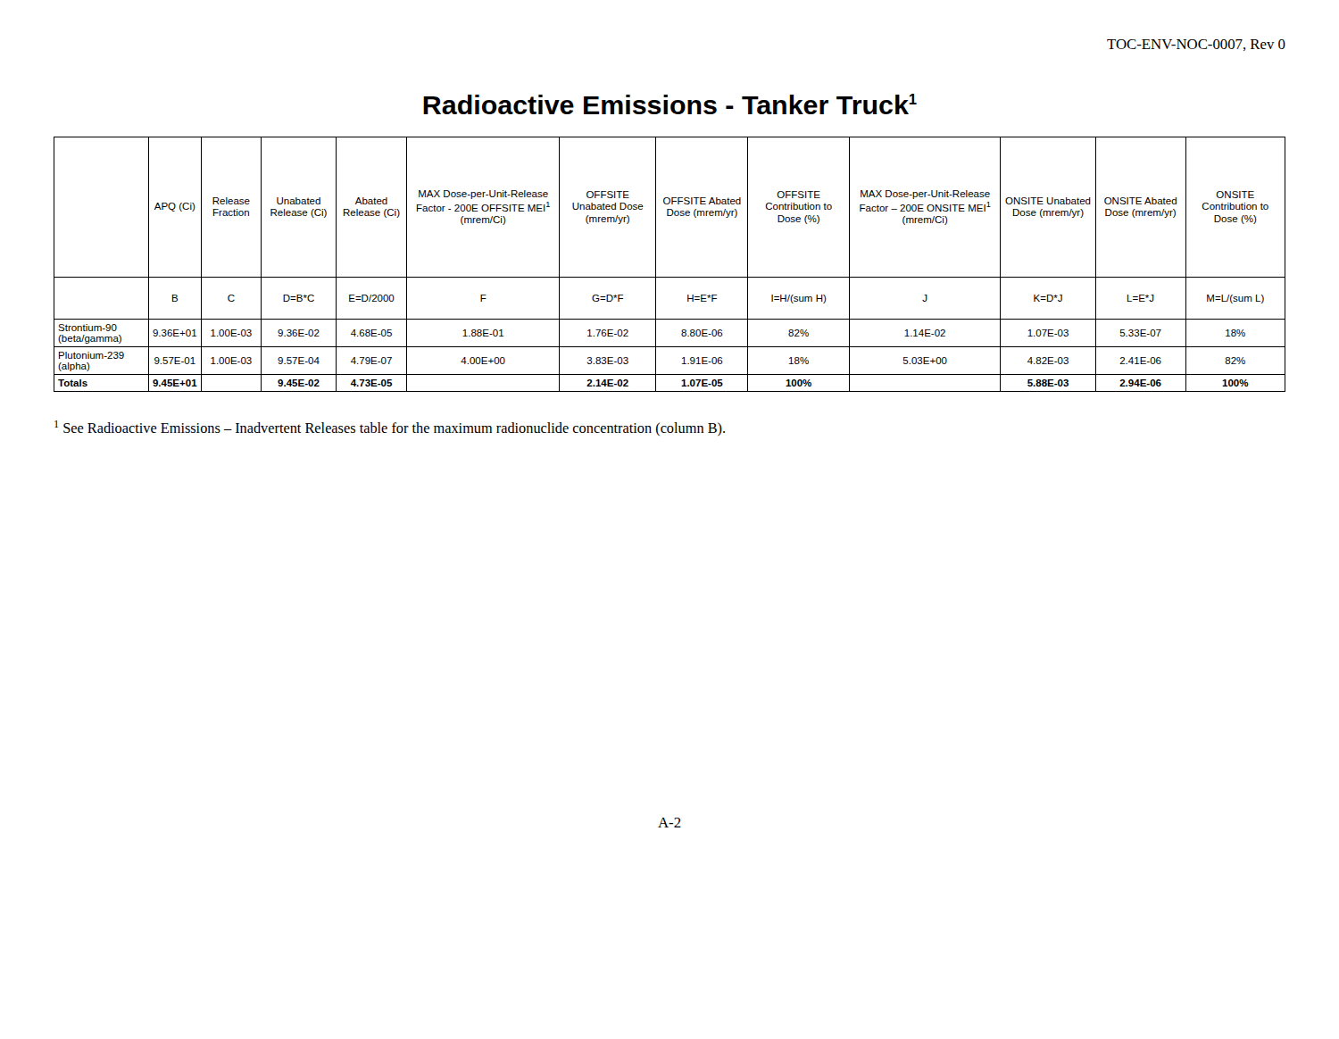TOC-ENV-NOC-0007, Rev 0
Radioactive Emissions - Tanker Truck1
| | APQ (Ci) | Release Fraction | Unabated Release (Ci) | Abated Release (Ci) | MAX Dose-per-Unit-Release Factor - 200E OFFSITE MEI 1 (mrem/Ci) | OFFSITE Unabated Dose (mrem/yr) | OFFSITE Abated Dose (mrem/yr) | OFFSITE Contribution to Dose (%) | MAX Dose-per-Unit-Release Factor – 200E ONSITE MEI 1 (mrem/Ci) | ONSITE Unabated Dose (mrem/yr) | ONSITE Abated Dose (mrem/yr) | ONSITE Contribution to Dose (%) |
| --- | --- | --- | --- | --- | --- | --- | --- | --- | --- | --- | --- | --- |
| | B | C | D=B*C | E=D/2000 | F | G=D*F | H=E*F | I=H/(sum H) | J | K=D*J | L=E*J | M=L/(sum L) |
| Strontium-90 (beta/gamma) | 9.36E+01 | 1.00E-03 | 9.36E-02 | 4.68E-05 | 1.88E-01 | 1.76E-02 | 8.80E-06 | 82% | 1.14E-02 | 1.07E-03 | 5.33E-07 | 18% |
| Plutonium-239 (alpha) | 9.57E-01 | 1.00E-03 | 9.57E-04 | 4.79E-07 | 4.00E+00 | 3.83E-03 | 1.91E-06 | 18% | 5.03E+00 | 4.82E-03 | 2.41E-06 | 82% |
| Totals | 9.45E+01 | | 9.45E-02 | 4.73E-05 | | 2.14E-02 | 1.07E-05 | 100% | | 5.88E-03 | 2.94E-06 | 100% |
1See Radioactive Emissions – Inadvertent Releases table for the maximum radionuclide concentration (column B).
A-2